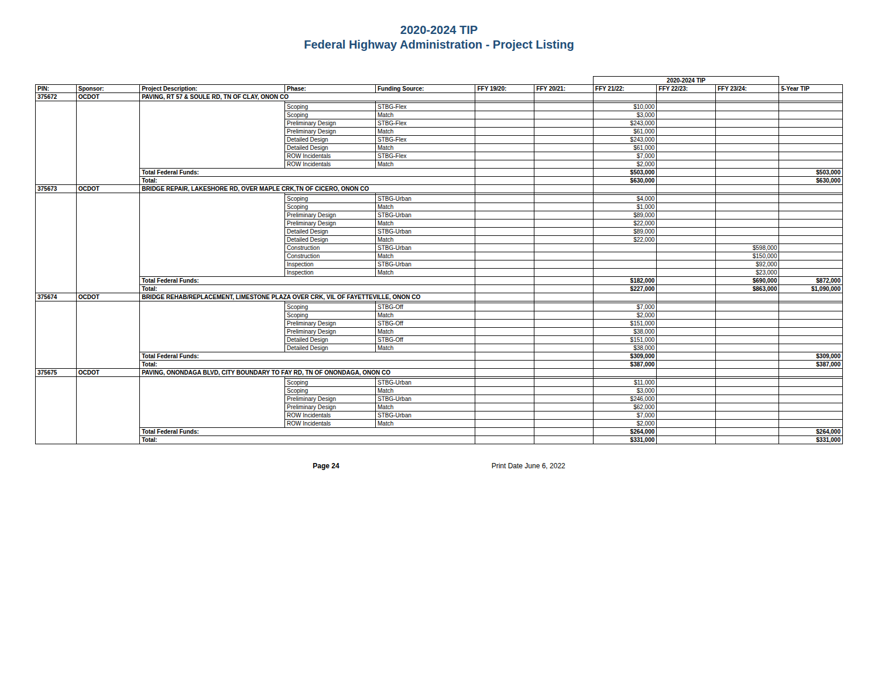2020-2024 TIP
Federal Highway Administration - Project Listing
| | | | 2020-2024 TIP | |
| PIN: | Sponsor: | Project Description: | Phase: | Funding Source: | FFY 19/20: | FFY 20/21: | FFY 21/22: | FFY 22/23: | FFY 23/24: | 5-Year TIP |
| 375672 | OCDOT | PAVING, RT 57 & SOULE RD, TN OF CLAY, ONON CO | | | | | | |
| | | | Scoping | STBG-Flex | | | $10,000 | | | |
| | | | Scoping | Match | | | $3,000 | | | |
| | | | Preliminary Design | STBG-Flex | | | $243,000 | | | |
| | | | Preliminary Design | Match | | | $61,000 | | | |
| | | | Detailed Design | STBG-Flex | | | $243,000 | | | |
| | | | Detailed Design | Match | | | $61,000 | | | |
| | | | ROW Incidentals | STBG-Flex | | | $7,000 | | | |
| | | | ROW Incidentals | Match | | | $2,000 | | | |
| | | Total Federal Funds: | | | $503,000 | | | $503,000 |
| | | Total: | | | $630,000 | | | $630,000 |
| 375673 | OCDOT | BRIDGE REPAIR, LAKESHORE RD, OVER MAPLE CRK,TN OF CICERO, ONON CO | | | | | | |
| | | | Scoping | STBG-Urban | | | $4,000 | | | |
| | | | Scoping | Match | | | $1,000 | | | |
| | | | Preliminary Design | STBG-Urban | | | $89,000 | | | |
| | | | Preliminary Design | Match | | | $22,000 | | | |
| | | | Detailed Design | STBG-Urban | | | $89,000 | | | |
| | | | Detailed Design | Match | | | $22,000 | | | |
| | | | Construction | STBG-Urban | | | | | $598,000 | |
| | | | Construction | Match | | | | | $150,000 | |
| | | | Inspection | STBG-Urban | | | | | $92,000 | |
| | | | Inspection | Match | | | | | $23,000 | |
| | | Total Federal Funds: | | | $182,000 | | $690,000 | $872,000 |
| | | Total: | | | $227,000 | | $863,000 | $1,090,000 |
| 375674 | OCDOT | BRIDGE REHAB/REPLACEMENT, LIMESTONE PLAZA OVER CRK, VIL OF FAYETTEVILLE, ONON CO | | | | | | |
| | | | Scoping | STBG-Off | | | $7,000 | | | |
| | | | Scoping | Match | | | $2,000 | | | |
| | | | Preliminary Design | STBG-Off | | | $151,000 | | | |
| | | | Preliminary Design | Match | | | $38,000 | | | |
| | | | Detailed Design | STBG-Off | | | $151,000 | | | |
| | | | Detailed Design | Match | | | $38,000 | | | |
| | | Total Federal Funds: | | | $309,000 | | | $309,000 |
| | | Total: | | | $387,000 | | | $387,000 |
| 375675 | OCDOT | PAVING, ONONDAGA BLVD, CITY BOUNDARY TO FAY RD, TN OF ONONDAGA, ONON CO | | | | | | |
| | | | Scoping | STBG-Urban | | | $11,000 | | | |
| | | | Scoping | Match | | | $3,000 | | | |
| | | | Preliminary Design | STBG-Urban | | | $246,000 | | | |
| | | | Preliminary Design | Match | | | $62,000 | | | |
| | | | ROW Incidentals | STBG-Urban | | | $7,000 | | | |
| | | | ROW Incidentals | Match | | | $2,000 | | | |
| | | Total Federal Funds: | | | $264,000 | | | $264,000 |
| | | Total: | | | $331,000 | | | $331,000 |
Page 24 Print Date June 6, 2022